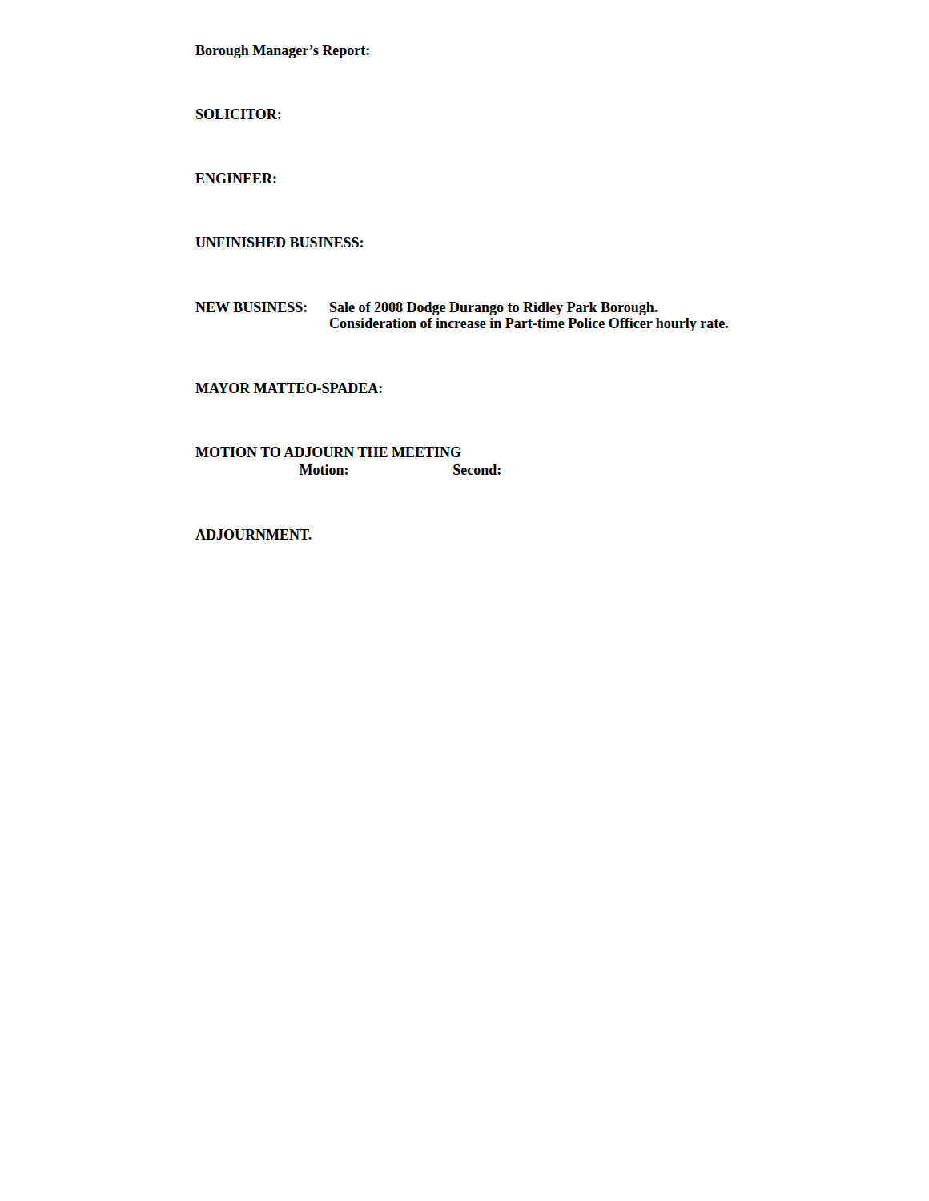Borough Manager’s Report:
SOLICITOR:
ENGINEER:
UNFINISHED BUSINESS:
NEW BUSINESS:
Sale of 2008 Dodge Durango to Ridley Park Borough.
Consideration of increase in Part-time Police Officer hourly rate.
MAYOR MATTEO-SPADEA:
MOTION TO ADJOURN THE MEETING
Motion:Second:
ADJOURNMENT.